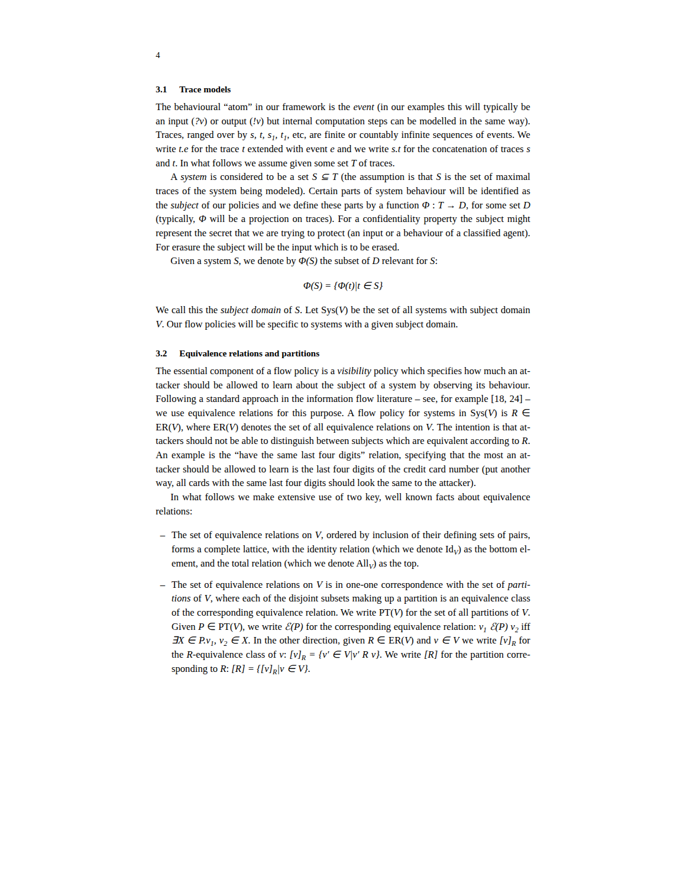4
3.1 Trace models
The behavioural “atom” in our framework is the event (in our examples this will typically be an input (?v) or output (!v) but internal computation steps can be modelled in the same way). Traces, ranged over by s, t, s1, t1, etc, are finite or countably infinite sequences of events. We write t.e for the trace t extended with event e and we write s.t for the concatenation of traces s and t. In what follows we assume given some set T of traces.
A system is considered to be a set S ⊆ T (the assumption is that S is the set of maximal traces of the system being modeled). Certain parts of system behaviour will be identified as the subject of our policies and we define these parts by a function Φ : T → D, for some set D (typically, Φ will be a projection on traces). For a confidentiality property the subject might represent the secret that we are trying to protect (an input or a behaviour of a classified agent). For erasure the subject will be the input which is to be erased.
Given a system S, we denote by Φ(S) the subset of D relevant for S:
Φ(S) = {Φ(t)|t ∈ S}
We call this the subject domain of S. Let Sys(V) be the set of all systems with subject domain V. Our flow policies will be specific to systems with a given subject domain.
3.2 Equivalence relations and partitions
The essential component of a flow policy is a visibility policy which specifies how much an attacker should be allowed to learn about the subject of a system by observing its behaviour. Following a standard approach in the information flow literature – see, for example [18, 24] – we use equivalence relations for this purpose. A flow policy for systems in Sys(V) is R ∈ ER(V), where ER(V) denotes the set of all equivalence relations on V. The intention is that attackers should not be able to distinguish between subjects which are equivalent according to R. An example is the “have the same last four digits” relation, specifying that the most an attacker should be allowed to learn is the last four digits of the credit card number (put another way, all cards with the same last four digits should look the same to the attacker).
In what follows we make extensive use of two key, well known facts about equivalence relations:
The set of equivalence relations on V, ordered by inclusion of their defining sets of pairs, forms a complete lattice, with the identity relation (which we denote IdV) as the bottom element, and the total relation (which we denote AllV) as the top.
The set of equivalence relations on V is in one-one correspondence with the set of partitions of V, where each of the disjoint subsets making up a partition is an equivalence class of the corresponding equivalence relation. We write PT(V) for the set of all partitions of V. Given P ∈ PT(V), we write ℰ(P) for the corresponding equivalence relation: v1 ℰ(P) v2 iff ∃X ∈ P.v1, v2 ∈ X. In the other direction, given R ∈ ER(V) and v ∈ V we write [v]R for the R-equivalence class of v: [v]R = {v′ ∈ V|v′ R v}. We write [R] for the partition corresponding to R: [R] = {[v]R|v ∈ V}.